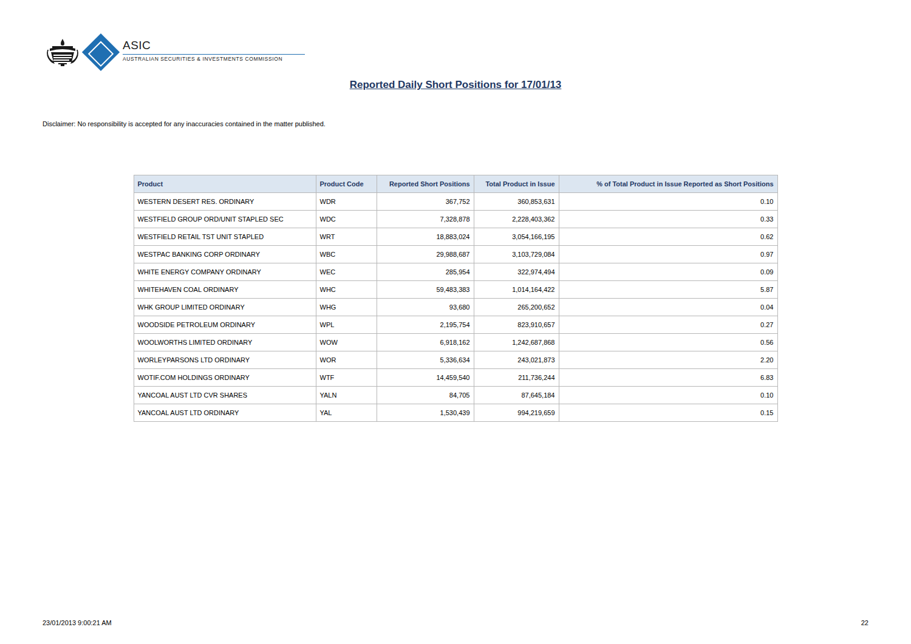ASIC
AUSTRALIAN SECURITIES & INVESTMENTS COMMISSION
Reported Daily Short Positions for 17/01/13
Disclaimer: No responsibility is accepted for any inaccuracies contained in the matter published.
| Product | Product Code | Reported Short Positions | Total Product in Issue | % of Total Product in Issue Reported as Short Positions |
| --- | --- | --- | --- | --- |
| WESTERN DESERT RES. ORDINARY | WDR | 367,752 | 360,853,631 | 0.10 |
| WESTFIELD GROUP ORD/UNIT STAPLED SEC | WDC | 7,328,878 | 2,228,403,362 | 0.33 |
| WESTFIELD RETAIL TST UNIT STAPLED | WRT | 18,883,024 | 3,054,166,195 | 0.62 |
| WESTPAC BANKING CORP ORDINARY | WBC | 29,988,687 | 3,103,729,084 | 0.97 |
| WHITE ENERGY COMPANY ORDINARY | WEC | 285,954 | 322,974,494 | 0.09 |
| WHITEHAVEN COAL ORDINARY | WHC | 59,483,383 | 1,014,164,422 | 5.87 |
| WHK GROUP LIMITED ORDINARY | WHG | 93,680 | 265,200,652 | 0.04 |
| WOODSIDE PETROLEUM ORDINARY | WPL | 2,195,754 | 823,910,657 | 0.27 |
| WOOLWORTHS LIMITED ORDINARY | WOW | 6,918,162 | 1,242,687,868 | 0.56 |
| WORLEYPARSONS LTD ORDINARY | WOR | 5,336,634 | 243,021,873 | 2.20 |
| WOTIF.COM HOLDINGS ORDINARY | WTF | 14,459,540 | 211,736,244 | 6.83 |
| YANCOAL AUST LTD CVR SHARES | YALN | 84,705 | 87,645,184 | 0.10 |
| YANCOAL AUST LTD ORDINARY | YAL | 1,530,439 | 994,219,659 | 0.15 |
23/01/2013 9:00:21 AM
22